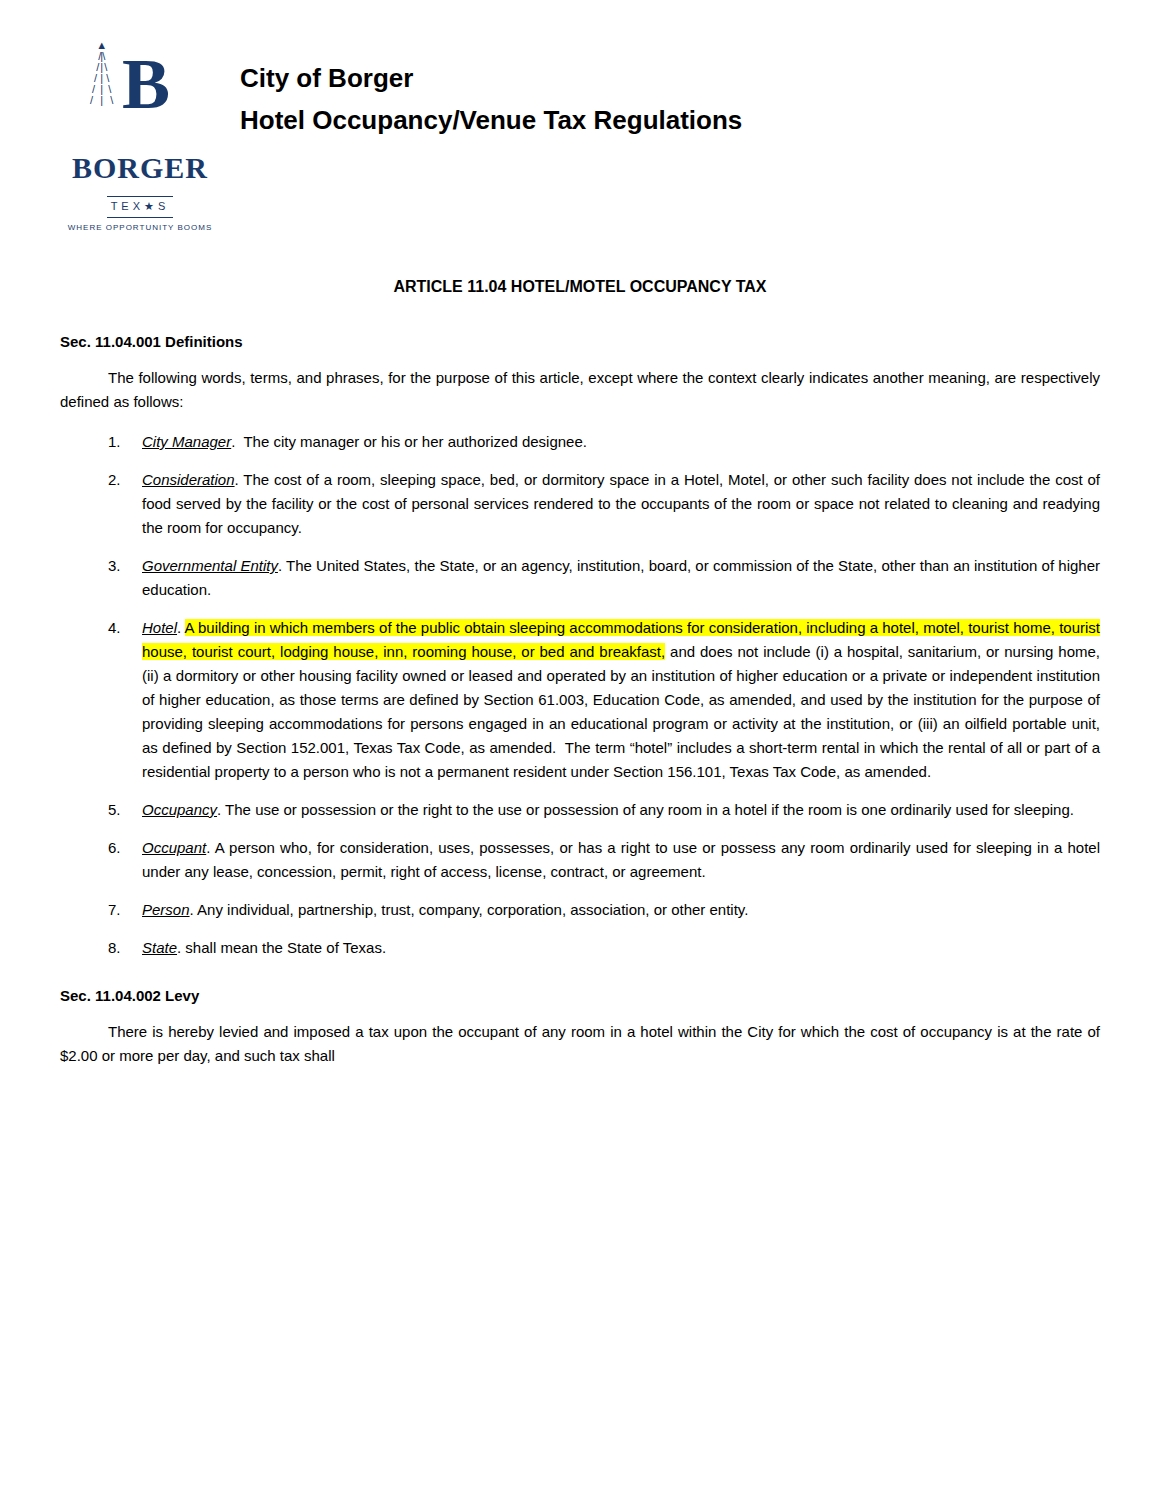▲
/|\
/ | \
/ | \
/ | \
/ | \
B
BORGER
TEX★S
WHERE OPPORTUNITY BOOMS
City of Borger
Hotel Occupancy/Venue Tax Regulations
ARTICLE 11.04 HOTEL/MOTEL OCCUPANCY TAX
Sec. 11.04.001 Definitions
The following words, terms, and phrases, for the purpose of this article, except where the context clearly indicates another meaning, are respectively defined as follows:
City Manager. The city manager or his or her authorized designee.
Consideration. The cost of a room, sleeping space, bed, or dormitory space in a Hotel, Motel, or other such facility does not include the cost of food served by the facility or the cost of personal services rendered to the occupants of the room or space not related to cleaning and readying the room for occupancy.
Governmental Entity. The United States, the State, or an agency, institution, board, or commission of the State, other than an institution of higher education.
Hotel. A building in which members of the public obtain sleeping accommodations for consideration, including a hotel, motel, tourist home, tourist house, tourist court, lodging house, inn, rooming house, or bed and breakfast, and does not include (i) a hospital, sanitarium, or nursing home, (ii) a dormitory or other housing facility owned or leased and operated by an institution of higher education or a private or independent institution of higher education, as those terms are defined by Section 61.003, Education Code, as amended, and used by the institution for the purpose of providing sleeping accommodations for persons engaged in an educational program or activity at the institution, or (iii) an oilfield portable unit, as defined by Section 152.001, Texas Tax Code, as amended. The term “hotel” includes a short-term rental in which the rental of all or part of a residential property to a person who is not a permanent resident under Section 156.101, Texas Tax Code, as amended.
Occupancy. The use or possession or the right to the use or possession of any room in a hotel if the room is one ordinarily used for sleeping.
Occupant. A person who, for consideration, uses, possesses, or has a right to use or possess any room ordinarily used for sleeping in a hotel under any lease, concession, permit, right of access, license, contract, or agreement.
Person. Any individual, partnership, trust, company, corporation, association, or other entity.
State. shall mean the State of Texas.
Sec. 11.04.002 Levy
There is hereby levied and imposed a tax upon the occupant of any room in a hotel within the City for which the cost of occupancy is at the rate of $2.00 or more per day, and such tax shall